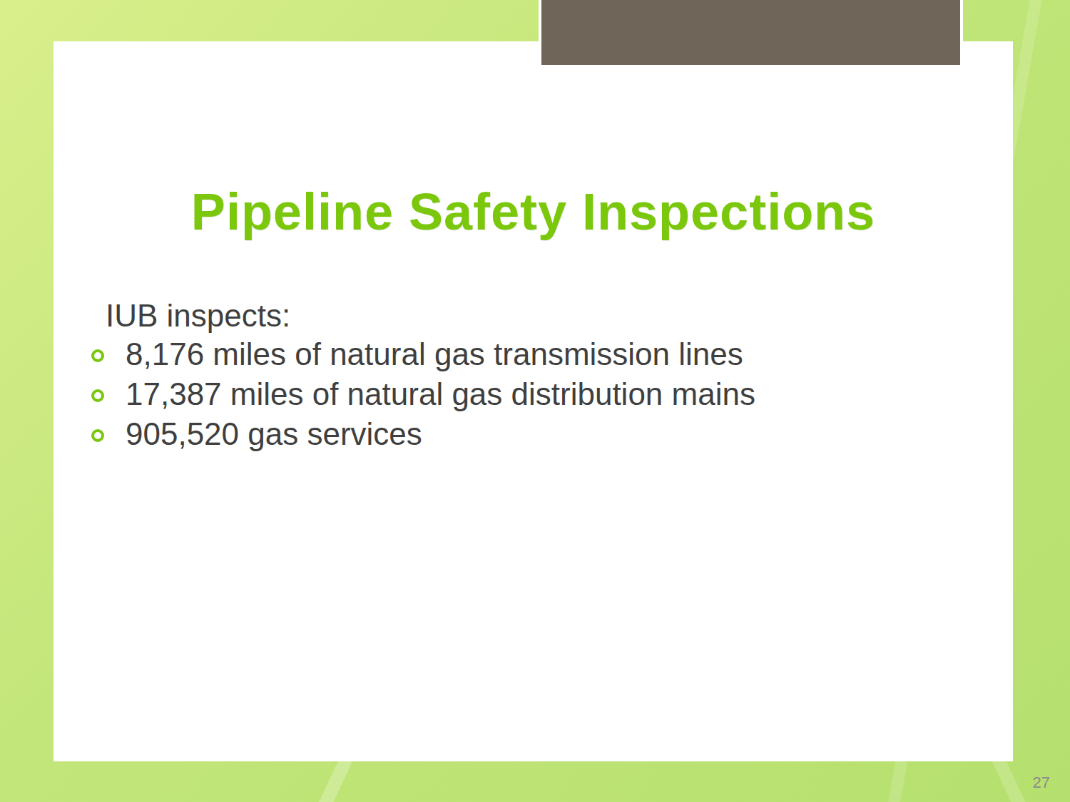Pipeline Safety Inspections
IUB inspects:
8,176 miles of natural gas transmission lines
17,387 miles of natural gas distribution mains
905,520 gas services
27